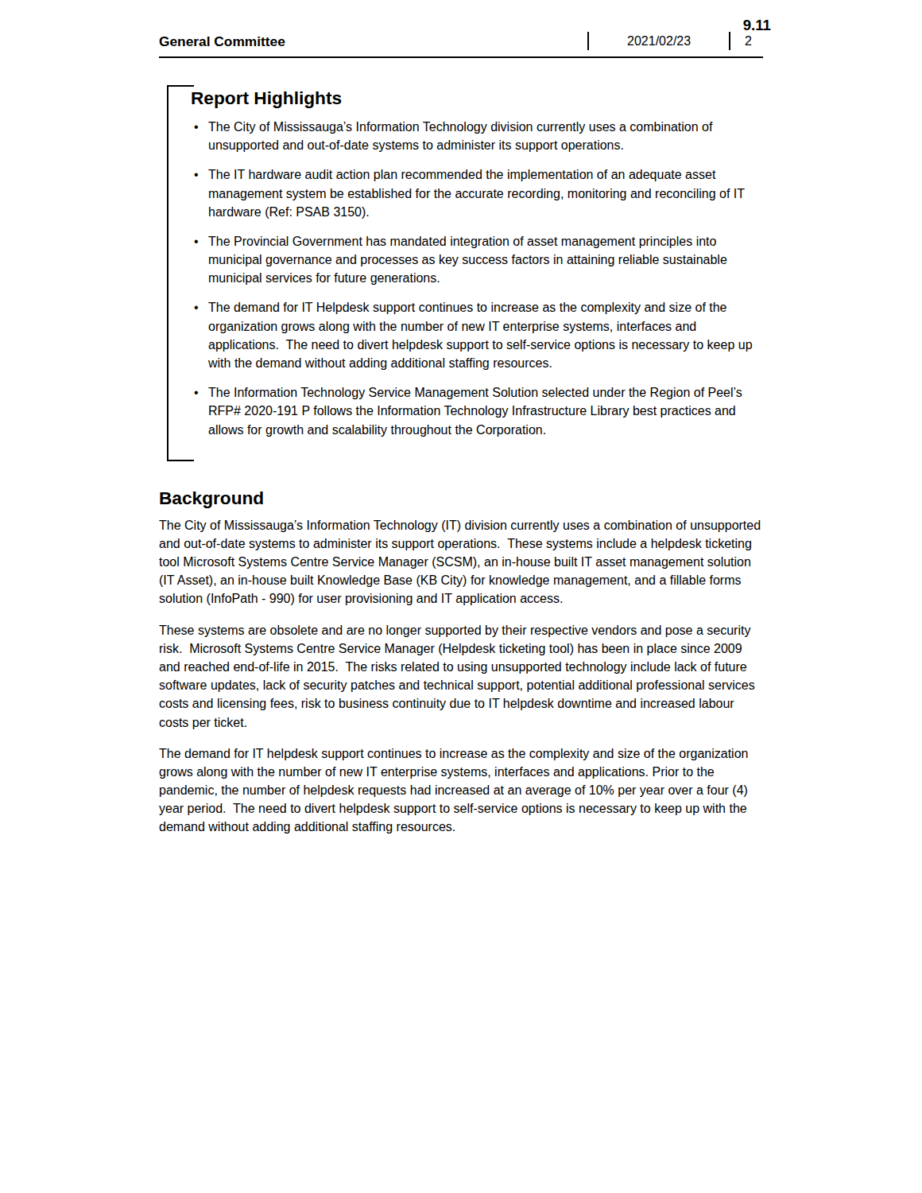General Committee
2021/02/23
2
9.11
Report Highlights
The City of Mississauga’s Information Technology division currently uses a combination of unsupported and out-of-date systems to administer its support operations.
The IT hardware audit action plan recommended the implementation of an adequate asset management system be established for the accurate recording, monitoring and reconciling of IT hardware (Ref: PSAB 3150).
The Provincial Government has mandated integration of asset management principles into municipal governance and processes as key success factors in attaining reliable sustainable municipal services for future generations.
The demand for IT Helpdesk support continues to increase as the complexity and size of the organization grows along with the number of new IT enterprise systems, interfaces and applications. The need to divert helpdesk support to self-service options is necessary to keep up with the demand without adding additional staffing resources.
The Information Technology Service Management Solution selected under the Region of Peel’s RFP# 2020-191 P follows the Information Technology Infrastructure Library best practices and allows for growth and scalability throughout the Corporation.
Background
The City of Mississauga’s Information Technology (IT) division currently uses a combination of unsupported and out-of-date systems to administer its support operations. These systems include a helpdesk ticketing tool Microsoft Systems Centre Service Manager (SCSM), an in-house built IT asset management solution (IT Asset), an in-house built Knowledge Base (KB City) for knowledge management, and a fillable forms solution (InfoPath - 990) for user provisioning and IT application access.
These systems are obsolete and are no longer supported by their respective vendors and pose a security risk. Microsoft Systems Centre Service Manager (Helpdesk ticketing tool) has been in place since 2009 and reached end-of-life in 2015. The risks related to using unsupported technology include lack of future software updates, lack of security patches and technical support, potential additional professional services costs and licensing fees, risk to business continuity due to IT helpdesk downtime and increased labour costs per ticket.
The demand for IT helpdesk support continues to increase as the complexity and size of the organization grows along with the number of new IT enterprise systems, interfaces and applications. Prior to the pandemic, the number of helpdesk requests had increased at an average of 10% per year over a four (4) year period. The need to divert helpdesk support to self-service options is necessary to keep up with the demand without adding additional staffing resources.